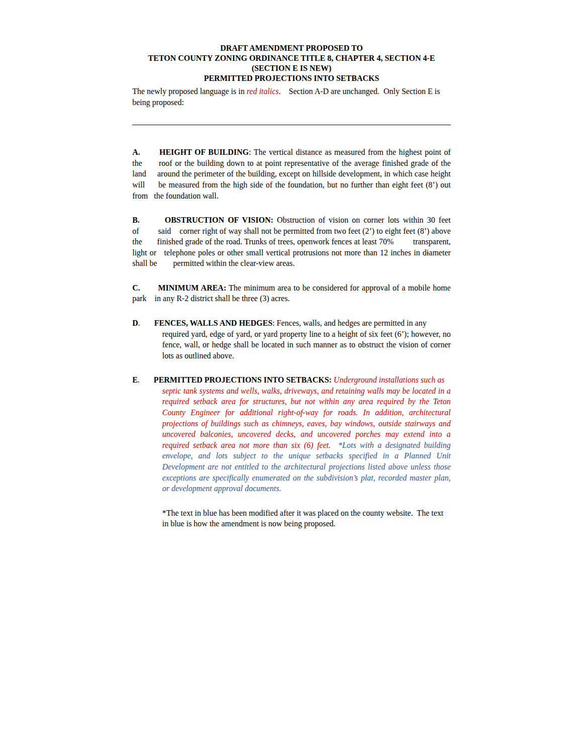DRAFT AMENDMENT PROPOSED TO TETON COUNTY ZONING ORDINANCE TITLE 8, CHAPTER 4, SECTION 4-E (SECTION E IS NEW) PERMITTED PROJECTIONS INTO SETBACKS
The newly proposed language is in red italics. Section A-D are unchanged. Only Section E is being proposed:
A. HEIGHT OF BUILDING: The vertical distance as measured from the highest point of the roof or the building down to at point representative of the average finished grade of the land around the perimeter of the building, except on hillside development, in which case height will be measured from the high side of the foundation, but no further than eight feet (8’) out from the foundation wall.
B. OBSTRUCTION OF VISION: Obstruction of vision on corner lots within 30 feet of said corner right of way shall not be permitted from two feet (2’) to eight feet (8’) above the finished grade of the road. Trunks of trees, openwork fences at least 70% transparent, light or telephone poles or other small vertical protrusions not more than 12 inches in diameter shall be permitted within the clear-view areas.
C. MINIMUM AREA: The minimum area to be considered for approval of a mobile home park in any R-2 district shall be three (3) acres.
D. FENCES, WALLS AND HEDGES: Fences, walls, and hedges are permitted in any
required yard, edge of yard, or yard property line to a height of six feet (6’); however, no fence, wall, or hedge shall be located in such manner as to obstruct the vision of corner lots as outlined above.
E. PERMITTED PROJECTIONS INTO SETBACKS: Underground installations such as
septic tank systems and wells, walks, driveways, and retaining walls may be located in a required setback area for structures, but not within any area required by the Teton County Engineer for additional right-of-way for roads. In addition, architectural projections of buildings such as chimneys, eaves, bay windows, outside stairways and uncovered balconies, uncovered decks, and uncovered porches may extend into a required setback area not more than six (6) feet. *Lots with a designated building envelope, and lots subject to the unique setbacks specified in a Planned Unit Development are not entitled to the architectural projections listed above unless those exceptions are specifically enumerated on the subdivision’s plat, recorded master plan, or development approval documents.
*The text in blue has been modified after it was placed on the county website. The text in blue is how the amendment is now being proposed.